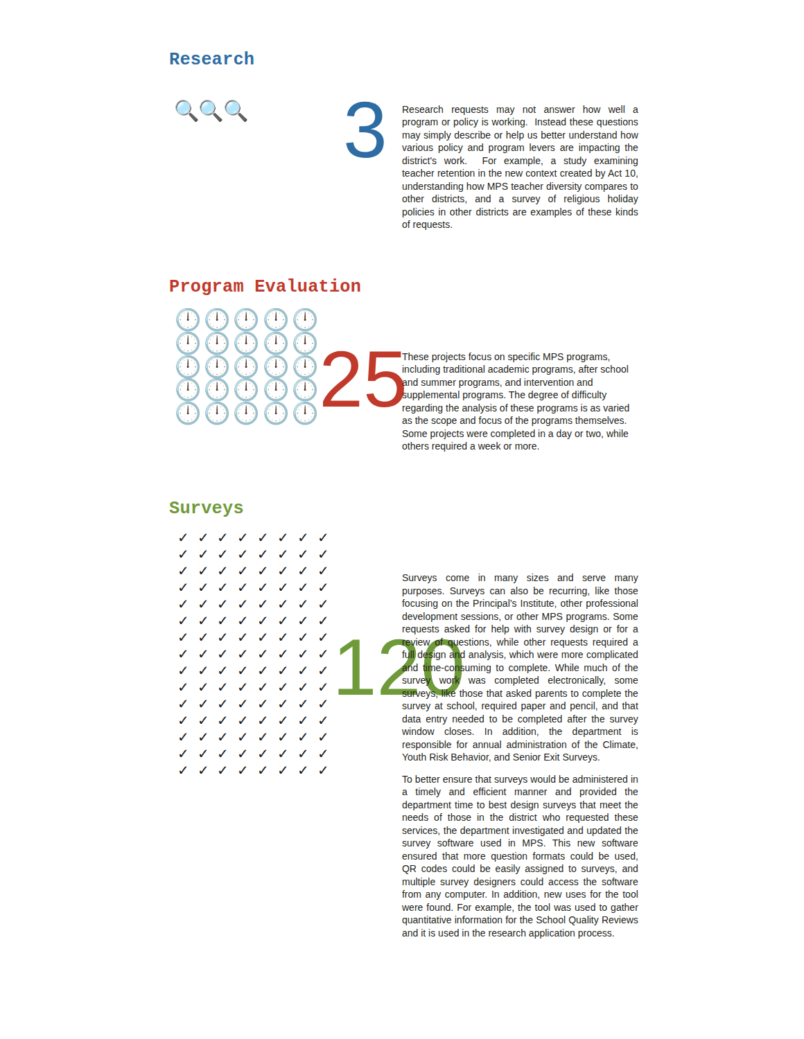Research
🔍🔍🔍
3
Research requests may not answer how well a program or policy is working. Instead these questions may simply describe or help us better understand how various policy and program levers are impacting the district's work. For example, a study examining teacher retention in the new context created by Act 10, understanding how MPS teacher diversity compares to other districts, and a survey of religious holiday policies in other districts are examples of these kinds of requests.
Program Evaluation
🕛🕛🕛🕛🕛 🕛🕛🕛🕛🕛 🕛🕛🕛🕛🕛 🕛🕛🕛🕛🕛 🕛🕛🕛🕛🕛
25
These projects focus on specific MPS programs, including traditional academic programs, after school and summer programs, and intervention and supplemental programs. The degree of difficulty regarding the analysis of these programs is as varied as the scope and focus of the programs themselves. Some projects were completed in a day or two, while others required a week or more.
Surveys
✓✓✓✓✓✓✓✓ ✓✓✓✓✓✓✓✓ ✓✓✓✓✓✓✓✓ ✓✓✓✓✓✓✓✓ ✓✓✓✓✓✓✓✓ ✓✓✓✓✓✓✓✓ ✓✓✓✓✓✓✓✓ ✓✓✓✓✓✓✓✓ ✓✓✓✓✓✓✓✓ ✓✓✓✓✓✓✓✓ ✓✓✓✓✓✓✓✓ ✓✓✓✓✓✓✓✓ ✓✓✓✓✓✓✓✓ ✓✓✓✓✓✓✓✓ ✓✓✓✓✓✓✓✓
120
Surveys come in many sizes and serve many purposes. Surveys can also be recurring, like those focusing on the Principal’s Institute, other professional development sessions, or other MPS programs. Some requests asked for help with survey design or for a review of questions, while other requests required a full design and analysis, which were more complicated and time-consuming to complete. While much of the survey work was completed electronically, some surveys, like those that asked parents to complete the survey at school, required paper and pencil, and that data entry needed to be completed after the survey window closes. In addition, the department is responsible for annual administration of the Climate, Youth Risk Behavior, and Senior Exit Surveys.
To better ensure that surveys would be administered in a timely and efficient manner and provided the department time to best design surveys that meet the needs of those in the district who requested these services, the department investigated and updated the survey software used in MPS. This new software ensured that more question formats could be used, QR codes could be easily assigned to surveys, and multiple survey designers could access the software from any computer. In addition, new uses for the tool were found. For example, the tool was used to gather quantitative information for the School Quality Reviews and it is used in the research application process.